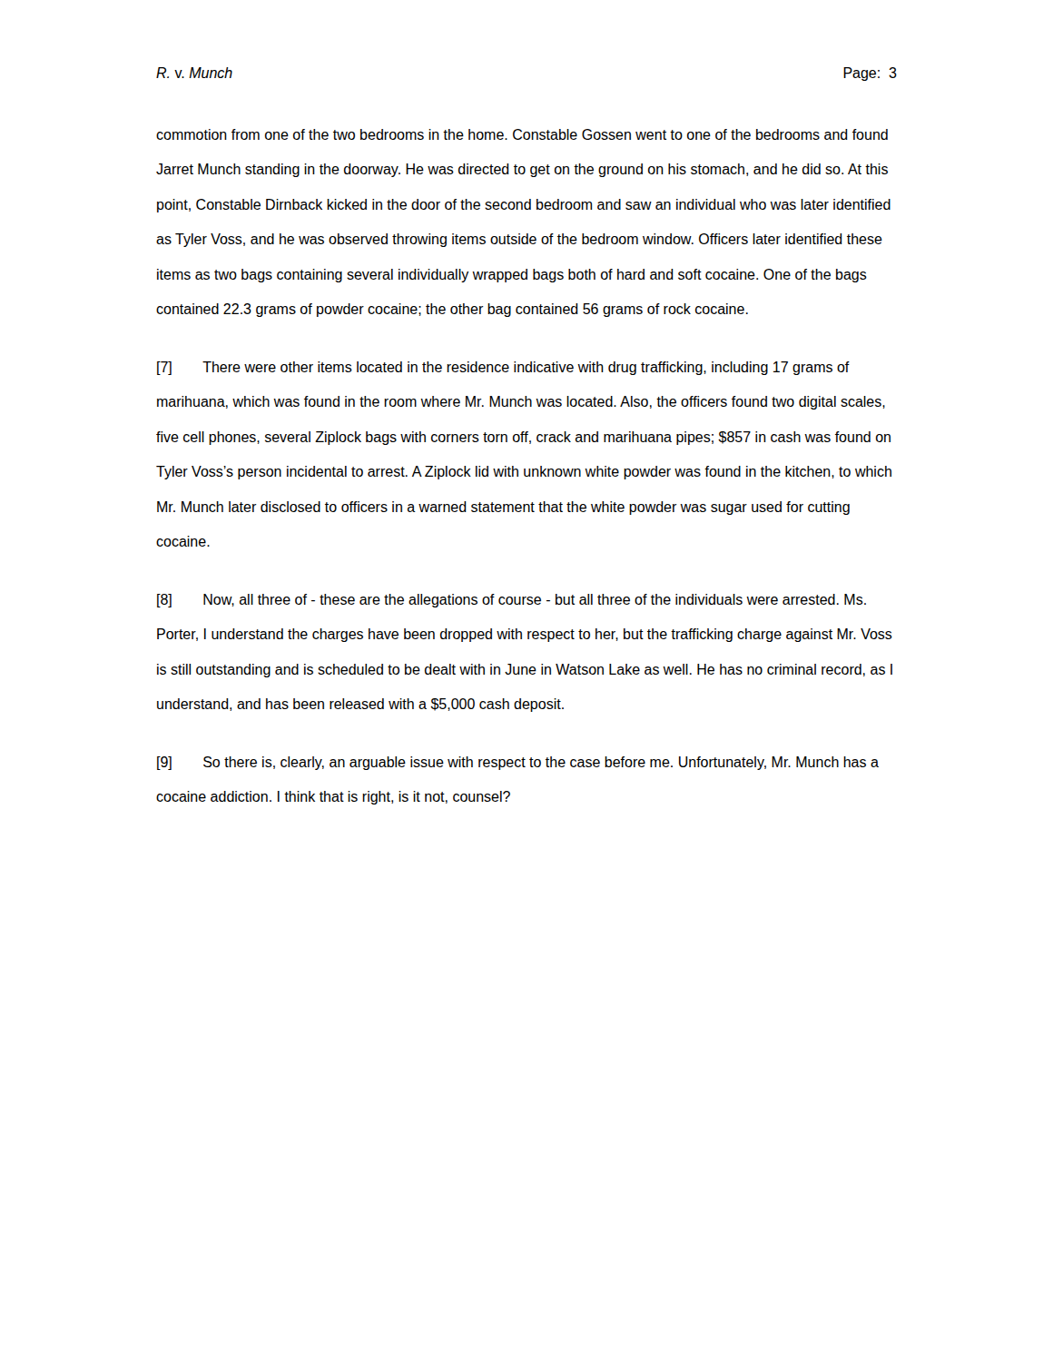R. v. Munch
Page: 3
commotion from one of the two bedrooms in the home. Constable Gossen went to one of the bedrooms and found Jarret Munch standing in the doorway. He was directed to get on the ground on his stomach, and he did so. At this point, Constable Dirnback kicked in the door of the second bedroom and saw an individual who was later identified as Tyler Voss, and he was observed throwing items outside of the bedroom window. Officers later identified these items as two bags containing several individually wrapped bags both of hard and soft cocaine. One of the bags contained 22.3 grams of powder cocaine; the other bag contained 56 grams of rock cocaine.
[7] There were other items located in the residence indicative with drug trafficking, including 17 grams of marihuana, which was found in the room where Mr. Munch was located. Also, the officers found two digital scales, five cell phones, several Ziplock bags with corners torn off, crack and marihuana pipes; $857 in cash was found on Tyler Voss’s person incidental to arrest. A Ziplock lid with unknown white powder was found in the kitchen, to which Mr. Munch later disclosed to officers in a warned statement that the white powder was sugar used for cutting cocaine.
[8] Now, all three of - these are the allegations of course - but all three of the individuals were arrested. Ms. Porter, I understand the charges have been dropped with respect to her, but the trafficking charge against Mr. Voss is still outstanding and is scheduled to be dealt with in June in Watson Lake as well. He has no criminal record, as I understand, and has been released with a $5,000 cash deposit.
[9] So there is, clearly, an arguable issue with respect to the case before me. Unfortunately, Mr. Munch has a cocaine addiction. I think that is right, is it not, counsel?